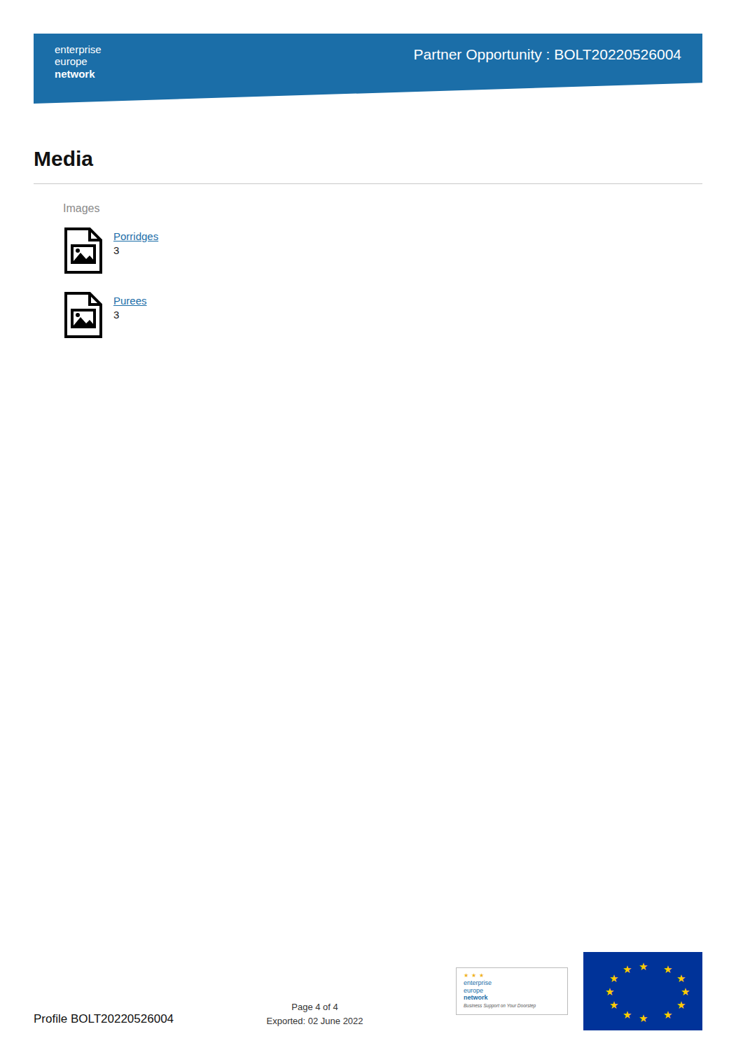enterprise
europe
network
Partner Opportunity : BOLT20220526004
Media
Images
Porridges
3
Purees
3
Profile BOLT20220526004
Page 4 of 4
Exported: 02 June 2022
★ ★ ★ enterprise
europe
network
Business Support on Your Doorstep
★ ★ ★ ★ ★ ★ ★ ★ ★ ★ ★ ★